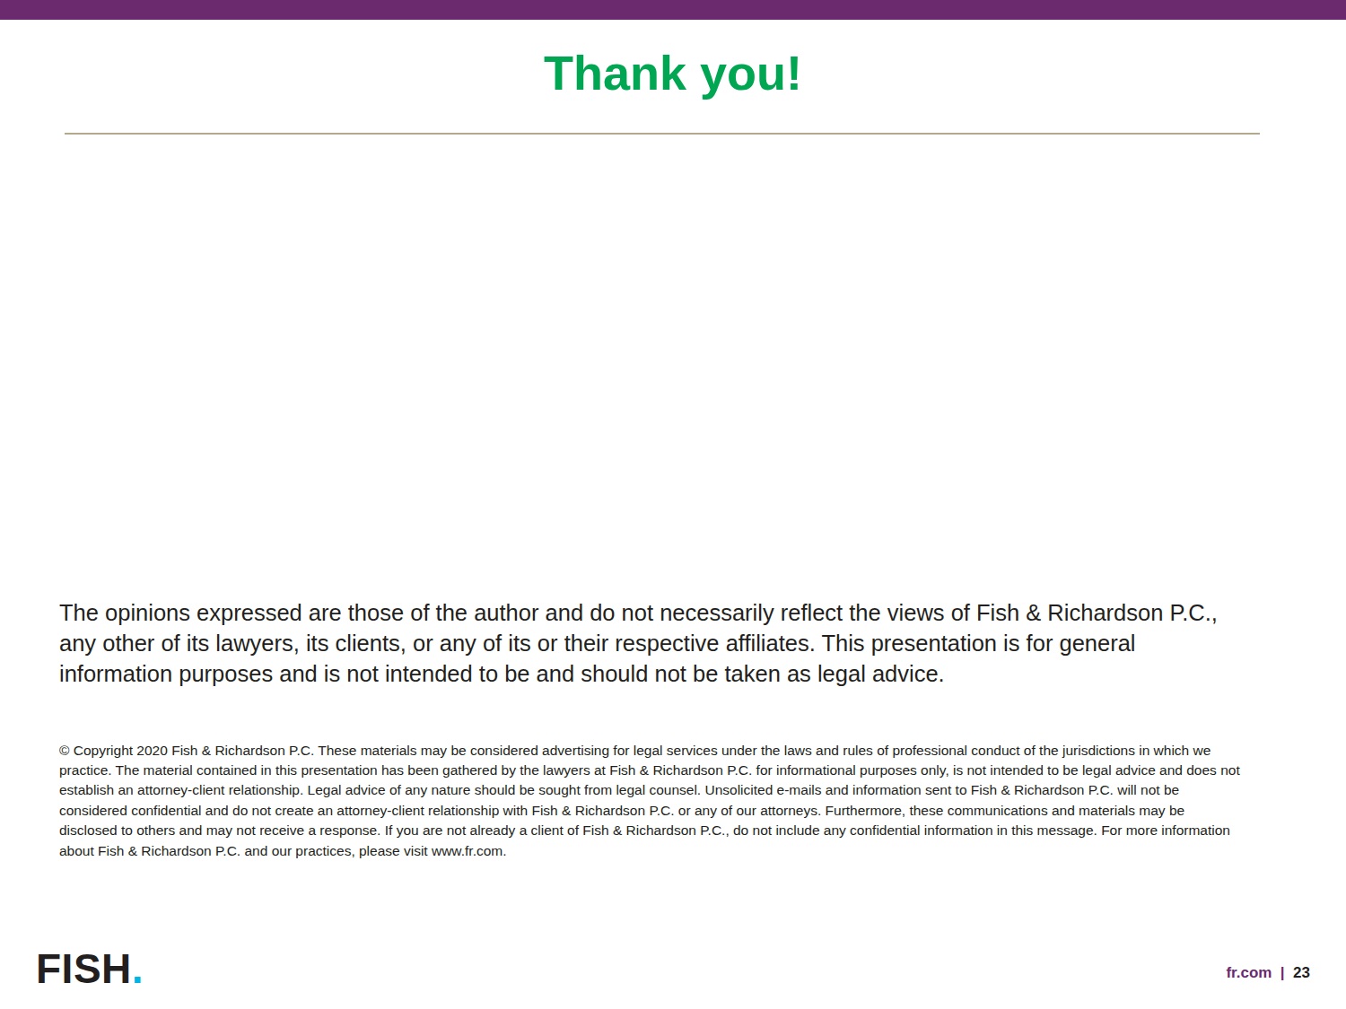Thank you!
The opinions expressed are those of the author and do not necessarily reflect the views of Fish & Richardson P.C., any other of its lawyers, its clients, or any of its or their respective affiliates. This presentation is for general information purposes and is not intended to be and should not be taken as legal advice.
© Copyright 2020 Fish & Richardson P.C. These materials may be considered advertising for legal services under the laws and rules of professional conduct of the jurisdictions in which we practice. The material contained in this presentation has been gathered by the lawyers at Fish & Richardson P.C. for informational purposes only, is not intended to be legal advice and does not establish an attorney-client relationship. Legal advice of any nature should be sought from legal counsel. Unsolicited e-mails and information sent to Fish & Richardson P.C. will not be considered confidential and do not create an attorney-client relationship with Fish & Richardson P.C. or any of our attorneys. Furthermore, these communications and materials may be disclosed to others and may not receive a response. If you are not already a client of Fish & Richardson P.C., do not include any confidential information in this message. For more information about Fish & Richardson P.C. and our practices, please visit www.fr.com.
FISH.
fr.com | 23